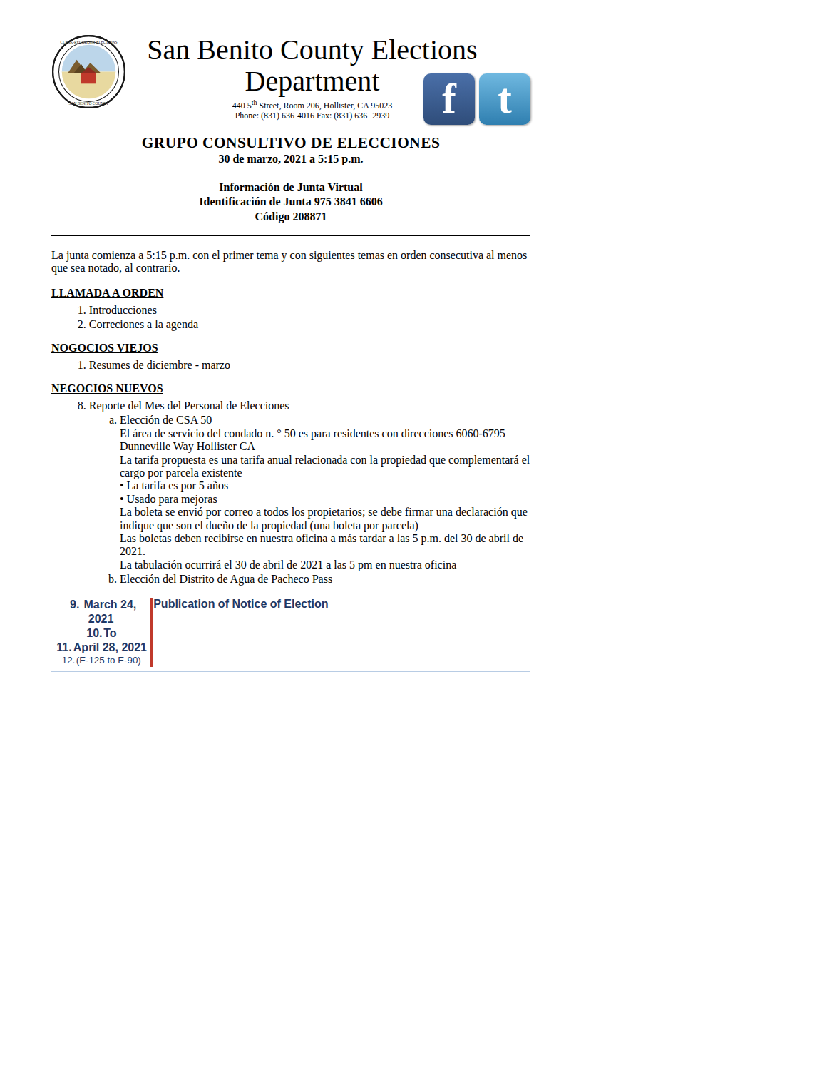CLERK-RECORDER-ELECTIONS SAN BENITO COUNTY
f
t
San Benito County Elections Department
440 5th Street, Room 206, Hollister, CA 95023
Phone: (831) 636-4016 Fax: (831) 636- 2939
GRUPO CONSULTIVO DE ELECCIONES
30 de marzo, 2021 a 5:15 p.m.
Información de Junta Virtual
Identificación de Junta 975 3841 6606
Código 208871
La junta comienza a 5:15 p.m. con el primer tema y con siguientes temas en orden consecutiva al menos que sea notado, al contrario.
LLAMADA A ORDEN
Introducciones
Correciones a la agenda
NOGOCIOS VIEJOS
Resumes de diciembre - marzo
NEGOCIOS NUEVOS
Reporte del Mes del Personal de Elecciones
Elección de CSA 50
El área de servicio del condado n. ° 50 es para residentes con direcciones 6060-6795 Dunneville Way Hollister CA
La tarifa propuesta es una tarifa anual relacionada con la propiedad que complementará el cargo por parcela existente
• La tarifa es por 5 años
• Usado para mejoras
La boleta se envió por correo a todos los propietarios; se debe firmar una declaración que indique que son el dueño de la propiedad (una boleta por parcela)
Las boletas deben recibirse en nuestra oficina a más tardar a las 5 p.m. del 30 de abril de 2021.
La tabulación ocurrirá el 30 de abril de 2021 a las 5 pm en nuestra oficina
Elección del Distrito de Agua de Pacheco Pass
| 9. March 24, 2021 10. To 11. April 28, 2021 12. (E-125 to E-90) | Publication of Notice of Election |